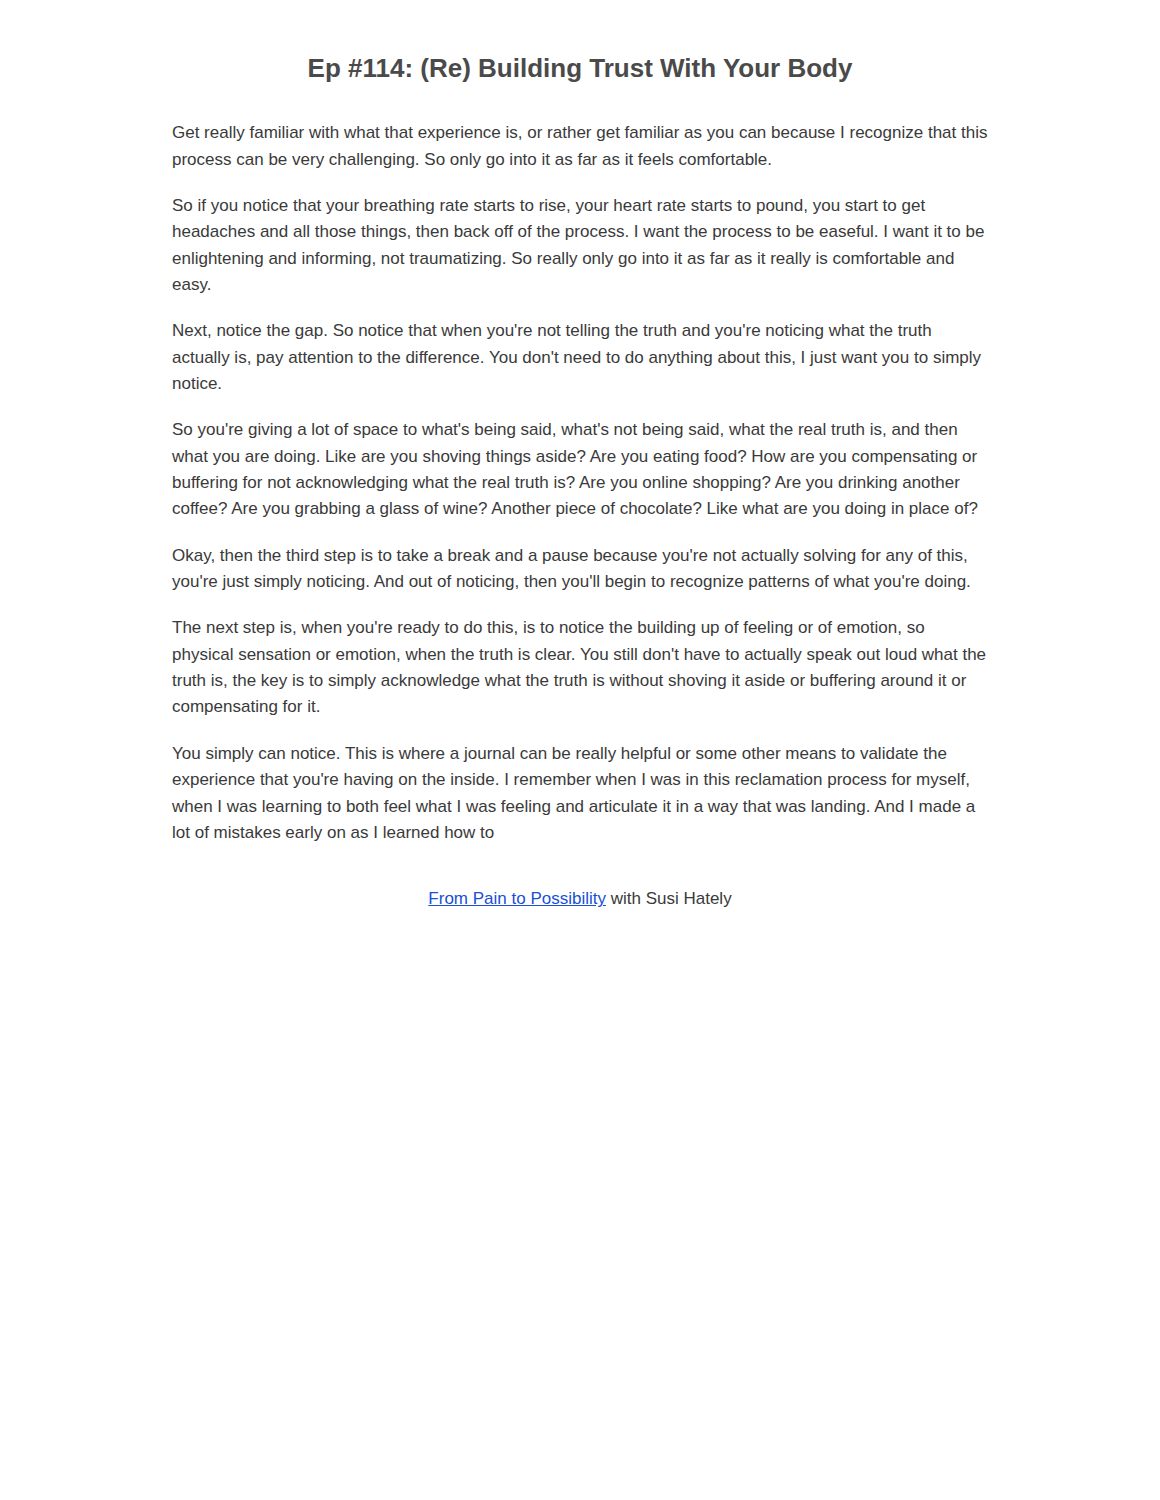Ep #114: (Re) Building Trust With Your Body
Get really familiar with what that experience is, or rather get familiar as you can because I recognize that this process can be very challenging. So only go into it as far as it feels comfortable.
So if you notice that your breathing rate starts to rise, your heart rate starts to pound, you start to get headaches and all those things, then back off of the process. I want the process to be easeful. I want it to be enlightening and informing, not traumatizing. So really only go into it as far as it really is comfortable and easy.
Next, notice the gap. So notice that when you're not telling the truth and you're noticing what the truth actually is, pay attention to the difference. You don't need to do anything about this, I just want you to simply notice.
So you're giving a lot of space to what's being said, what's not being said, what the real truth is, and then what you are doing. Like are you shoving things aside? Are you eating food? How are you compensating or buffering for not acknowledging what the real truth is? Are you online shopping? Are you drinking another coffee? Are you grabbing a glass of wine? Another piece of chocolate? Like what are you doing in place of?
Okay, then the third step is to take a break and a pause because you're not actually solving for any of this, you're just simply noticing. And out of noticing, then you'll begin to recognize patterns of what you're doing.
The next step is, when you're ready to do this, is to notice the building up of feeling or of emotion, so physical sensation or emotion, when the truth is clear. You still don't have to actually speak out loud what the truth is, the key is to simply acknowledge what the truth is without shoving it aside or buffering around it or compensating for it.
You simply can notice. This is where a journal can be really helpful or some other means to validate the experience that you're having on the inside. I remember when I was in this reclamation process for myself, when I was learning to both feel what I was feeling and articulate it in a way that was landing. And I made a lot of mistakes early on as I learned how to
From Pain to Possibility with Susi Hately